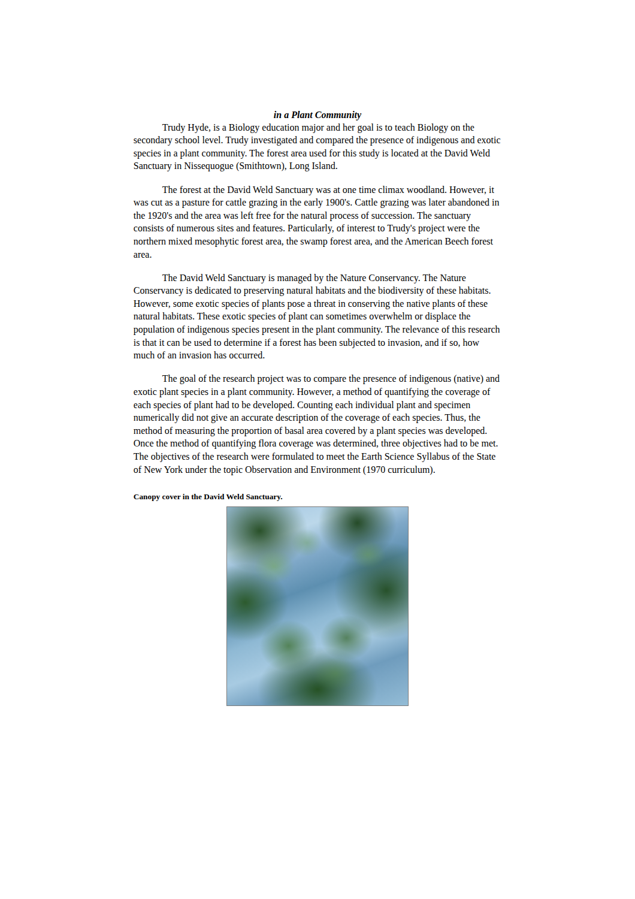in a Plant Community
Trudy Hyde, is a Biology education major and her goal is to teach Biology on the secondary school level. Trudy investigated and compared the presence of indigenous and exotic species in a plant community. The forest area used for this study is located at the David Weld Sanctuary in Nissequogue (Smithtown), Long Island.
The forest at the David Weld Sanctuary was at one time climax woodland. However, it was cut as a pasture for cattle grazing in the early 1900's. Cattle grazing was later abandoned in the 1920's and the area was left free for the natural process of succession. The sanctuary consists of numerous sites and features. Particularly, of interest to Trudy's project were the northern mixed mesophytic forest area, the swamp forest area, and the American Beech forest area.
The David Weld Sanctuary is managed by the Nature Conservancy. The Nature Conservancy is dedicated to preserving natural habitats and the biodiversity of these habitats. However, some exotic species of plants pose a threat in conserving the native plants of these natural habitats. These exotic species of plant can sometimes overwhelm or displace the population of indigenous species present in the plant community. The relevance of this research is that it can be used to determine if a forest has been subjected to invasion, and if so, how much of an invasion has occurred.
The goal of the research project was to compare the presence of indigenous (native) and exotic plant species in a plant community. However, a method of quantifying the coverage of each species of plant had to be developed. Counting each individual plant and specimen numerically did not give an accurate description of the coverage of each species. Thus, the method of measuring the proportion of basal area covered by a plant species was developed. Once the method of quantifying flora coverage was determined, three objectives had to be met. The objectives of the research were formulated to meet the Earth Science Syllabus of the State of New York under the topic Observation and Environment (1970 curriculum).
Canopy cover in the David Weld Sanctuary.